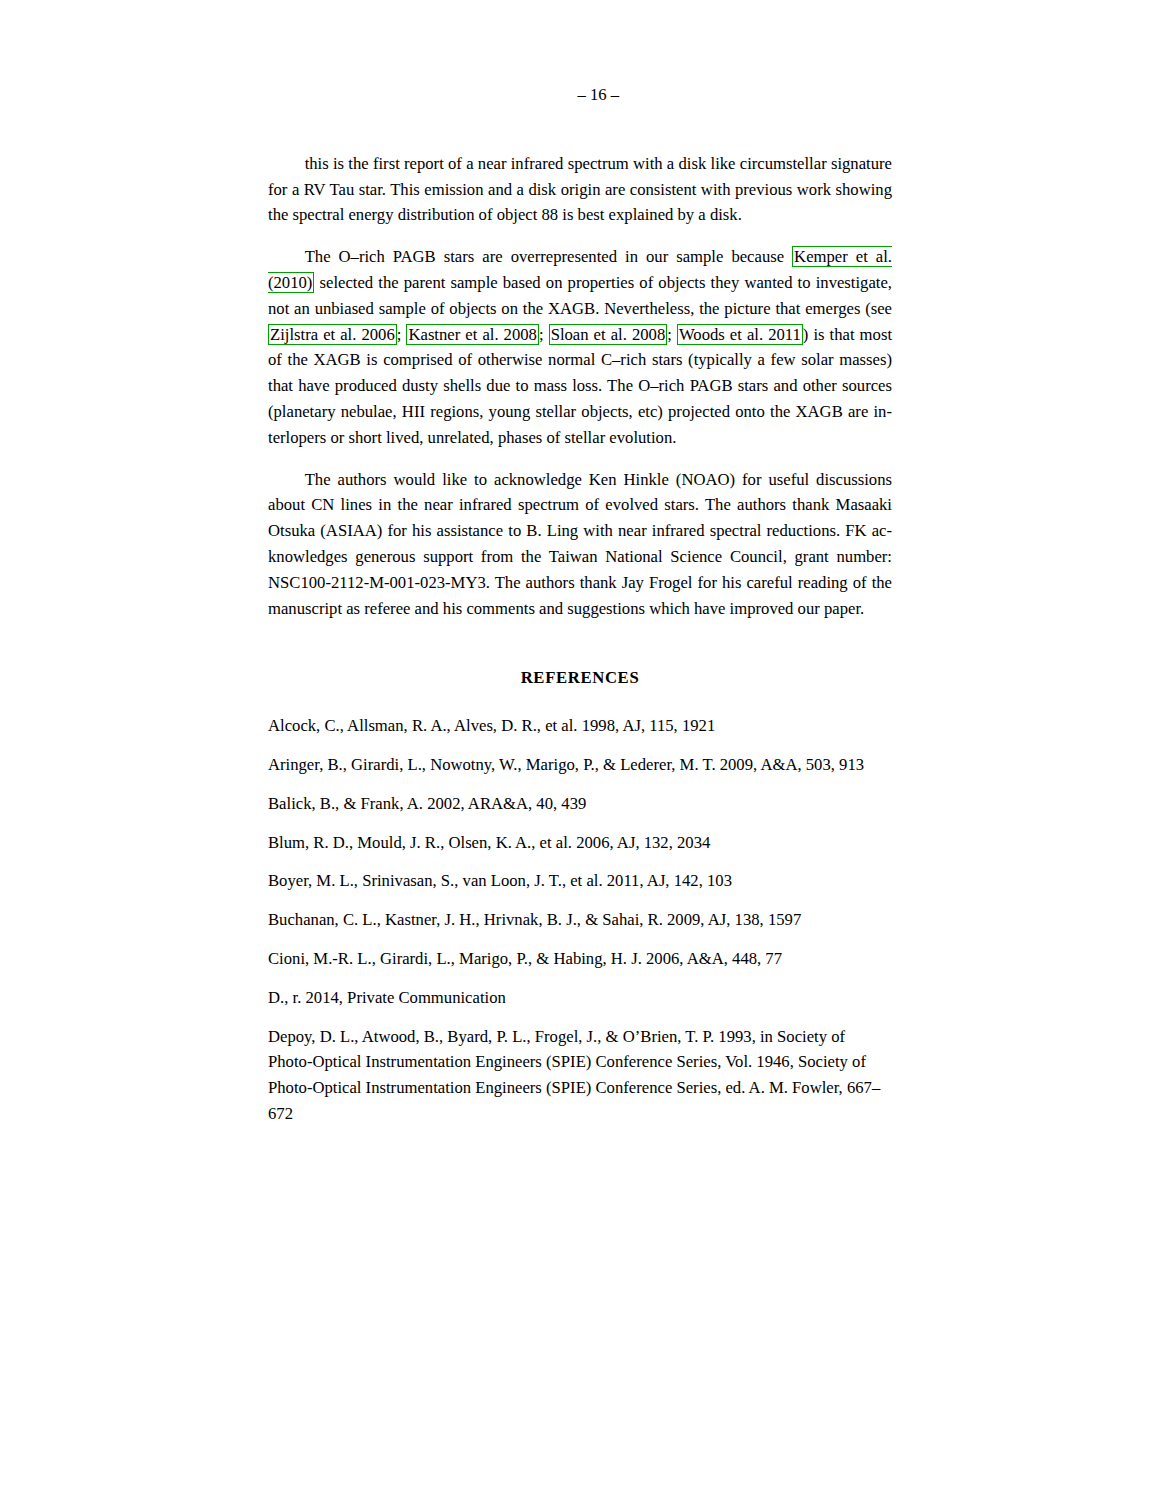– 16 –
this is the first report of a near infrared spectrum with a disk like circumstellar signature for a RV Tau star. This emission and a disk origin are consistent with previous work showing the spectral energy distribution of object 88 is best explained by a disk.
The O–rich PAGB stars are overrepresented in our sample because Kemper et al. (2010) selected the parent sample based on properties of objects they wanted to investigate, not an unbiased sample of objects on the XAGB. Nevertheless, the picture that emerges (see Zijlstra et al. 2006; Kastner et al. 2008; Sloan et al. 2008; Woods et al. 2011) is that most of the XAGB is comprised of otherwise normal C–rich stars (typically a few solar masses) that have produced dusty shells due to mass loss. The O–rich PAGB stars and other sources (planetary nebulae, HII regions, young stellar objects, etc) projected onto the XAGB are interlopers or short lived, unrelated, phases of stellar evolution.
The authors would like to acknowledge Ken Hinkle (NOAO) for useful discussions about CN lines in the near infrared spectrum of evolved stars. The authors thank Masaaki Otsuka (ASIAA) for his assistance to B. Ling with near infrared spectral reductions. FK acknowledges generous support from the Taiwan National Science Council, grant number: NSC100-2112-M-001-023-MY3. The authors thank Jay Frogel for his careful reading of the manuscript as referee and his comments and suggestions which have improved our paper.
REFERENCES
Alcock, C., Allsman, R. A., Alves, D. R., et al. 1998, AJ, 115, 1921
Aringer, B., Girardi, L., Nowotny, W., Marigo, P., & Lederer, M. T. 2009, A&A, 503, 913
Balick, B., & Frank, A. 2002, ARA&A, 40, 439
Blum, R. D., Mould, J. R., Olsen, K. A., et al. 2006, AJ, 132, 2034
Boyer, M. L., Srinivasan, S., van Loon, J. T., et al. 2011, AJ, 142, 103
Buchanan, C. L., Kastner, J. H., Hrivnak, B. J., & Sahai, R. 2009, AJ, 138, 1597
Cioni, M.-R. L., Girardi, L., Marigo, P., & Habing, H. J. 2006, A&A, 448, 77
D., r. 2014, Private Communication
Depoy, D. L., Atwood, B., Byard, P. L., Frogel, J., & O’Brien, T. P. 1993, in Society of Photo-Optical Instrumentation Engineers (SPIE) Conference Series, Vol. 1946, Society of Photo-Optical Instrumentation Engineers (SPIE) Conference Series, ed. A. M. Fowler, 667–672